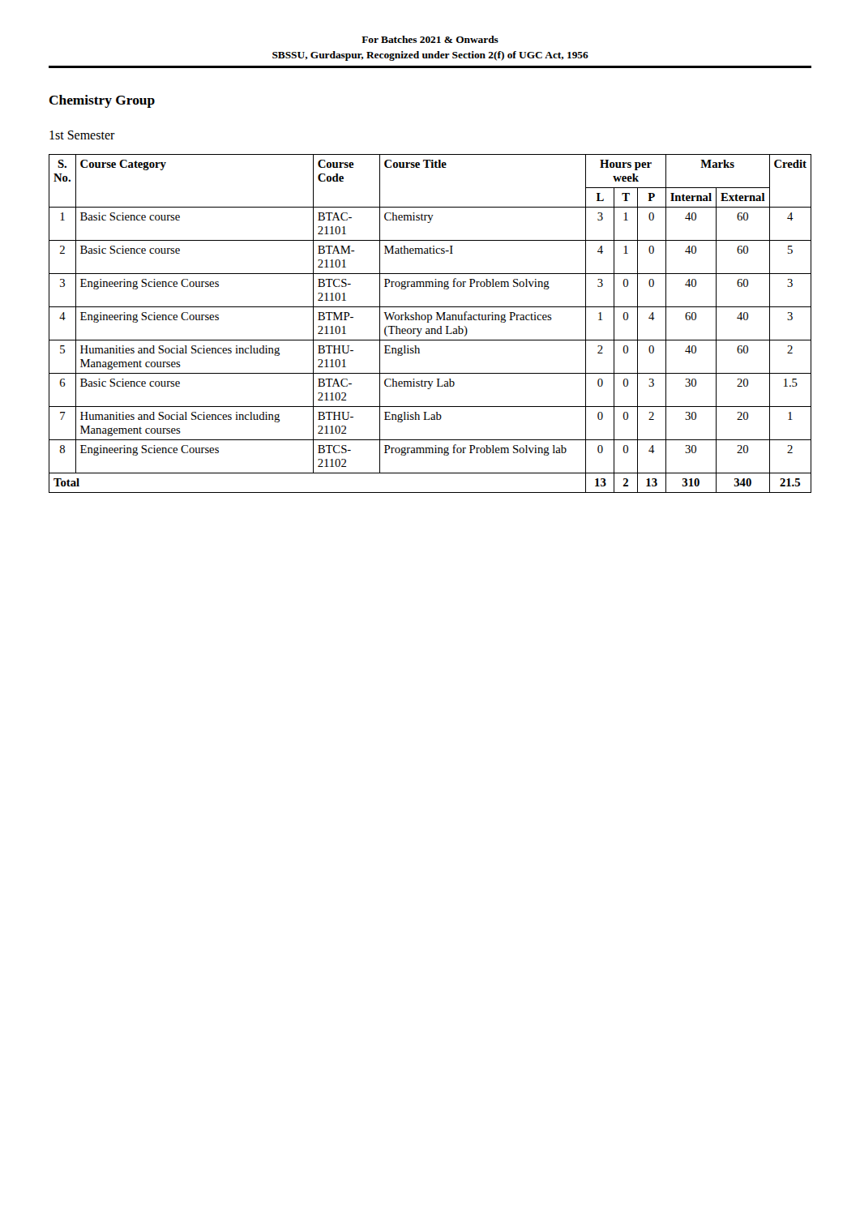For Batches 2021 & Onwards
SBSSU, Gurdaspur, Recognized under Section 2(f) of UGC Act, 1956
Chemistry Group
1st Semester
| S. No. | Course Category | Course Code | Course Title | Hours per week | Marks | Credit |
| --- | --- | --- | --- | --- | --- | --- |
| L | T | P | Internal | External |
| 1 | Basic Science course | BTAC-21101 | Chemistry | 3 | 1 | 0 | 40 | 60 | 4 |
| 2 | Basic Science course | BTAM-21101 | Mathematics-I | 4 | 1 | 0 | 40 | 60 | 5 |
| 3 | Engineering Science Courses | BTCS-21101 | Programming for Problem Solving | 3 | 0 | 0 | 40 | 60 | 3 |
| 4 | Engineering Science Courses | BTMP-21101 | Workshop Manufacturing Practices (Theory and Lab) | 1 | 0 | 4 | 60 | 40 | 3 |
| 5 | Humanities and Social Sciences including Management courses | BTHU-21101 | English | 2 | 0 | 0 | 40 | 60 | 2 |
| 6 | Basic Science course | BTAC-21102 | Chemistry Lab | 0 | 0 | 3 | 30 | 20 | 1.5 |
| 7 | Humanities and Social Sciences including Management courses | BTHU-21102 | English Lab | 0 | 0 | 2 | 30 | 20 | 1 |
| 8 | Engineering Science Courses | BTCS-21102 | Programming for Problem Solving lab | 0 | 0 | 4 | 30 | 20 | 2 |
| Total | 13 | 2 | 13 | 310 | 340 | 21.5 |